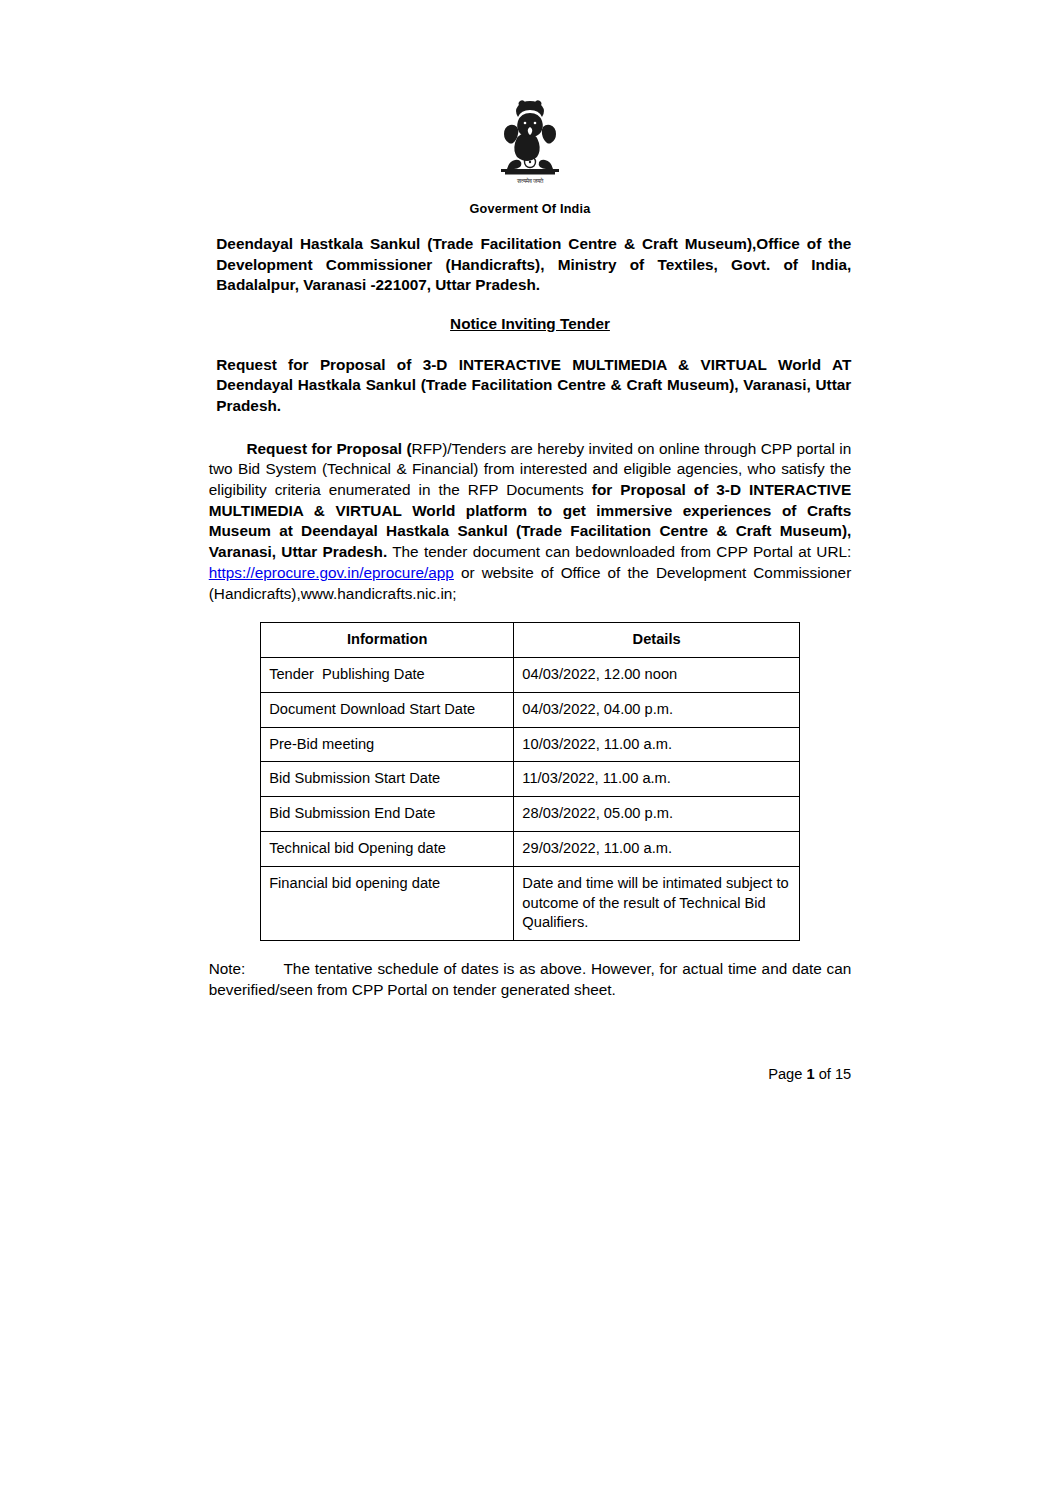सत्यमेव जयते
Goverment Of India
Deendayal Hastkala Sankul (Trade Facilitation Centre & Craft Museum),Office of the Development Commissioner (Handicrafts), Ministry of Textiles, Govt. of India, Badalalpur, Varanasi -221007, Uttar Pradesh.
Notice Inviting Tender
Request for Proposal of 3-D INTERACTIVE MULTIMEDIA & VIRTUAL World AT Deendayal Hastkala Sankul (Trade Facilitation Centre & Craft Museum), Varanasi, Uttar Pradesh.
Request for Proposal (RFP)/Tenders are hereby invited on online through CPP portal in two Bid System (Technical & Financial) from interested and eligible agencies, who satisfy the eligibility criteria enumerated in the RFP Documents for Proposal of 3-D INTERACTIVE MULTIMEDIA & VIRTUAL World platform to get immersive experiences of Crafts Museum at Deendayal Hastkala Sankul (Trade Facilitation Centre & Craft Museum), Varanasi, Uttar Pradesh. The tender document can bedownloaded from CPP Portal at URL: https://eprocure.gov.in/eprocure/app or website of Office of the Development Commissioner (Handicrafts),www.handicrafts.nic.in;
| Information | Details |
| --- | --- |
| Tender Publishing Date | 04/03/2022, 12.00 noon |
| Document Download Start Date | 04/03/2022, 04.00 p.m. |
| Pre-Bid meeting | 10/03/2022, 11.00 a.m. |
| Bid Submission Start Date | 11/03/2022, 11.00 a.m. |
| Bid Submission End Date | 28/03/2022, 05.00 p.m. |
| Technical bid Opening date | 29/03/2022, 11.00 a.m. |
| Financial bid opening date | Date and time will be intimated subject to outcome of the result of Technical Bid Qualifiers. |
Note: The tentative schedule of dates is as above. However, for actual time and date can beverified/seen from CPP Portal on tender generated sheet.
Page 1 of 15